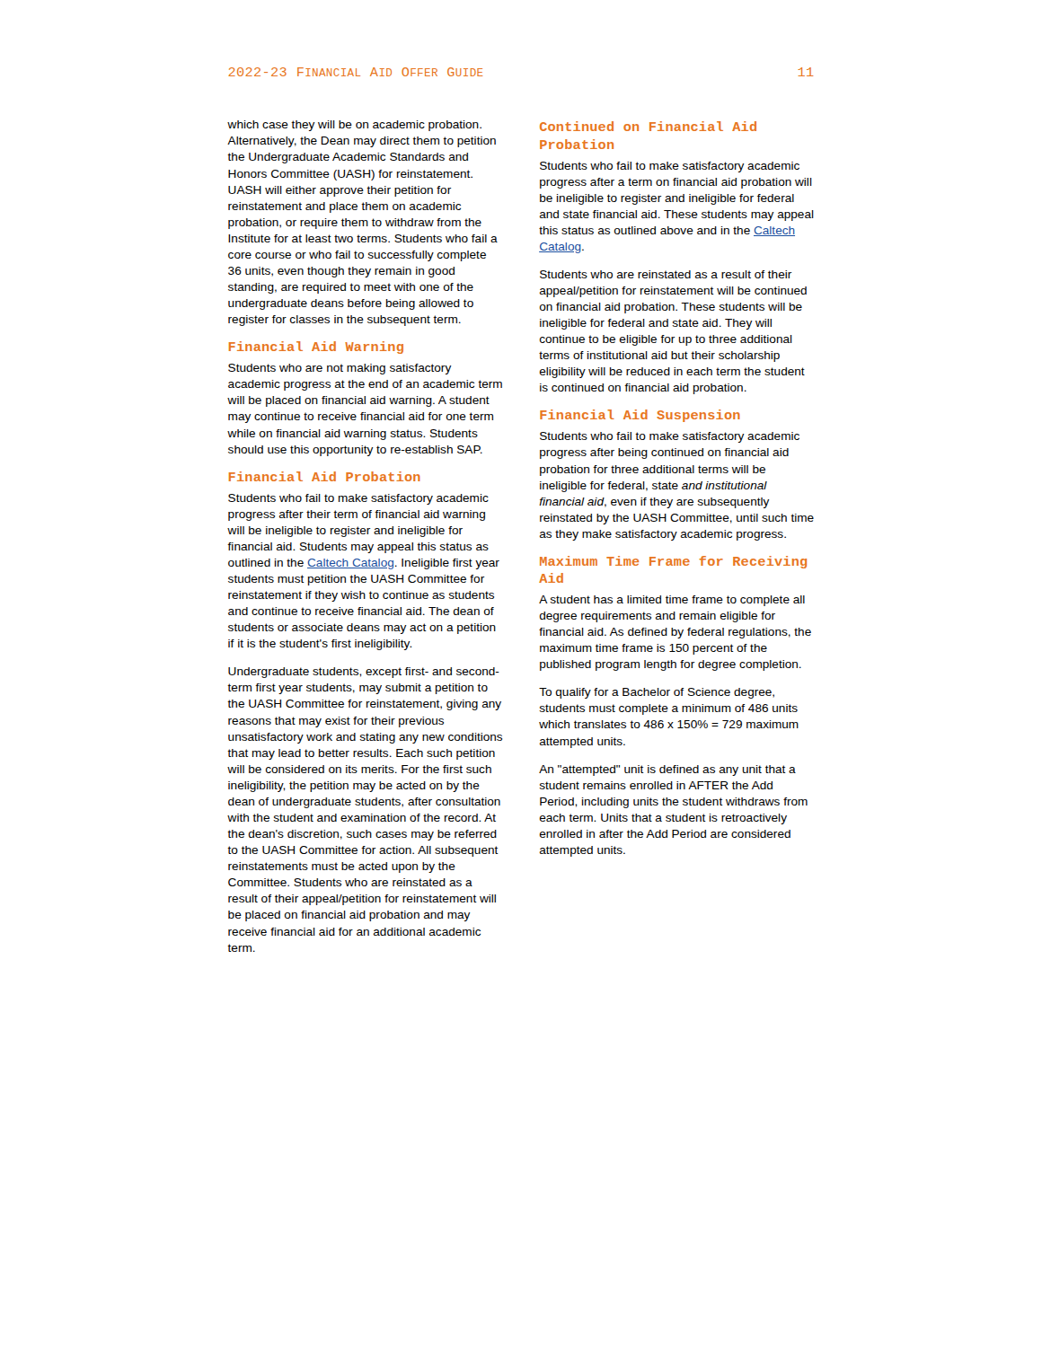2022-23 FINANCIAL AID OFFER GUIDE 11
which case they will be on academic probation. Alternatively, the Dean may direct them to petition the Undergraduate Academic Standards and Honors Committee (UASH) for reinstatement. UASH will either approve their petition for reinstatement and place them on academic probation, or require them to withdraw from the Institute for at least two terms. Students who fail a core course or who fail to successfully complete 36 units, even though they remain in good standing, are required to meet with one of the undergraduate deans before being allowed to register for classes in the subsequent term.
Financial Aid Warning
Students who are not making satisfactory academic progress at the end of an academic term will be placed on financial aid warning. A student may continue to receive financial aid for one term while on financial aid warning status. Students should use this opportunity to re-establish SAP.
Financial Aid Probation
Students who fail to make satisfactory academic progress after their term of financial aid warning will be ineligible to register and ineligible for financial aid. Students may appeal this status as outlined in the Caltech Catalog. Ineligible first year students must petition the UASH Committee for reinstatement if they wish to continue as students and continue to receive financial aid. The dean of students or associate deans may act on a petition if it is the student's first ineligibility.
Undergraduate students, except first- and second-term first year students, may submit a petition to the UASH Committee for reinstatement, giving any reasons that may exist for their previous unsatisfactory work and stating any new conditions that may lead to better results. Each such petition will be considered on its merits. For the first such ineligibility, the petition may be acted on by the dean of undergraduate students, after consultation with the student and examination of the record. At the dean's discretion, such cases may be referred to the UASH Committee for action. All subsequent reinstatements must be acted upon by the Committee. Students who are reinstated as a result of their appeal/petition for reinstatement will be placed on financial aid probation and may receive financial aid for an additional academic term.
Continued on Financial Aid
Probation
Students who fail to make satisfactory academic progress after a term on financial aid probation will be ineligible to register and ineligible for federal and state financial aid. These students may appeal this status as outlined above and in the Caltech Catalog.
Students who are reinstated as a result of their appeal/petition for reinstatement will be continued on financial aid probation. These students will be ineligible for federal and state aid. They will continue to be eligible for up to three additional terms of institutional aid but their scholarship eligibility will be reduced in each term the student is continued on financial aid probation.
Financial Aid Suspension
Students who fail to make satisfactory academic progress after being continued on financial aid probation for three additional terms will be ineligible for federal, state and institutional financial aid, even if they are subsequently reinstated by the UASH Committee, until such time as they make satisfactory academic progress.
Maximum Time Frame for Receiving
Aid
A student has a limited time frame to complete all degree requirements and remain eligible for financial aid. As defined by federal regulations, the maximum time frame is 150 percent of the published program length for degree completion.
To qualify for a Bachelor of Science degree, students must complete a minimum of 486 units which translates to 486 x 150% = 729 maximum attempted units.
An "attempted" unit is defined as any unit that a student remains enrolled in AFTER the Add Period, including units the student withdraws from each term. Units that a student is retroactively enrolled in after the Add Period are considered attempted units.